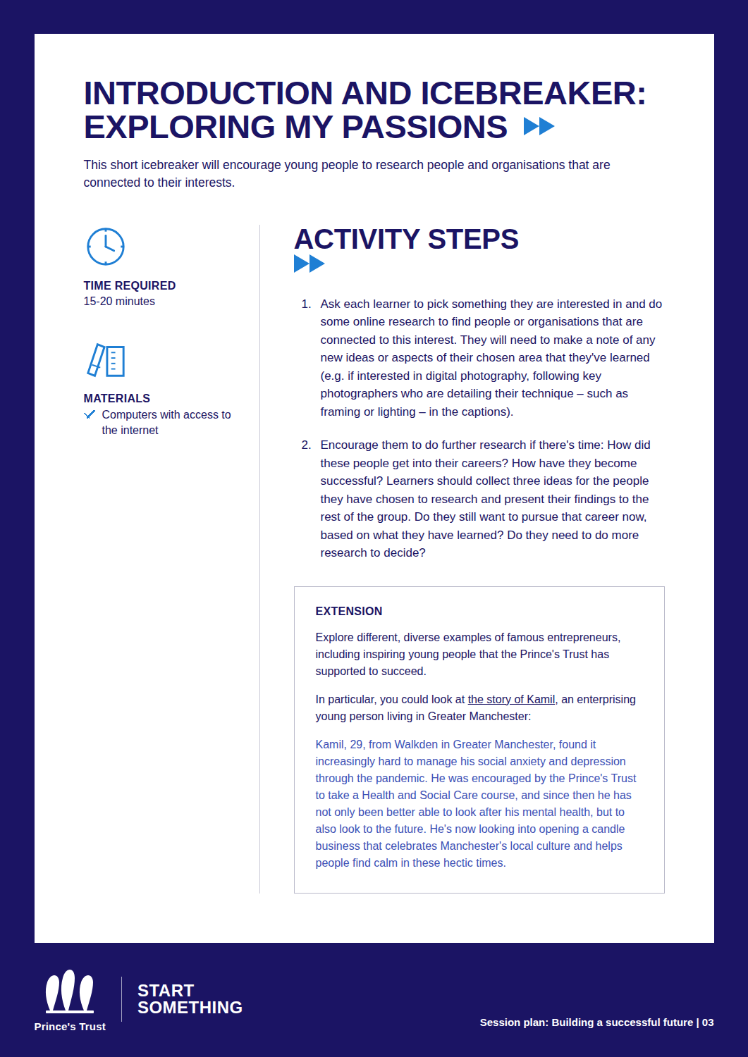Introduction and Icebreaker:
Exploring My Passions
This short icebreaker will encourage young people to research people and organisations that are connected to their interests.
Time required
15-20 minutes
Materials
Computers with access to the internet
Activity steps
Ask each learner to pick something they are interested in and do some online research to find people or organisations that are connected to this interest. They will need to make a note of any new ideas or aspects of their chosen area that they've learned (e.g. if interested in digital photography, following key photographers who are detailing their technique – such as framing or lighting – in the captions).
Encourage them to do further research if there's time: How did these people get into their careers? How have they become successful? Learners should collect three ideas for the people they have chosen to research and present their findings to the rest of the group. Do they still want to pursue that career now, based on what they have learned? Do they need to do more research to decide?
Extension
Explore different, diverse examples of famous entrepreneurs, including inspiring young people that the Prince's Trust has supported to succeed.
In particular, you could look at the story of Kamil, an enterprising young person living in Greater Manchester:
Kamil, 29, from Walkden in Greater Manchester, found it increasingly hard to manage his social anxiety and depression through the pandemic. He was encouraged by the Prince's Trust to take a Health and Social Care course, and since then he has not only been better able to look after his mental health, but to also look to the future. He's now looking into opening a candle business that celebrates Manchester's local culture and helps people find calm in these hectic times.
Prince's Trust
Start
Something
Session plan: Building a successful future | 03